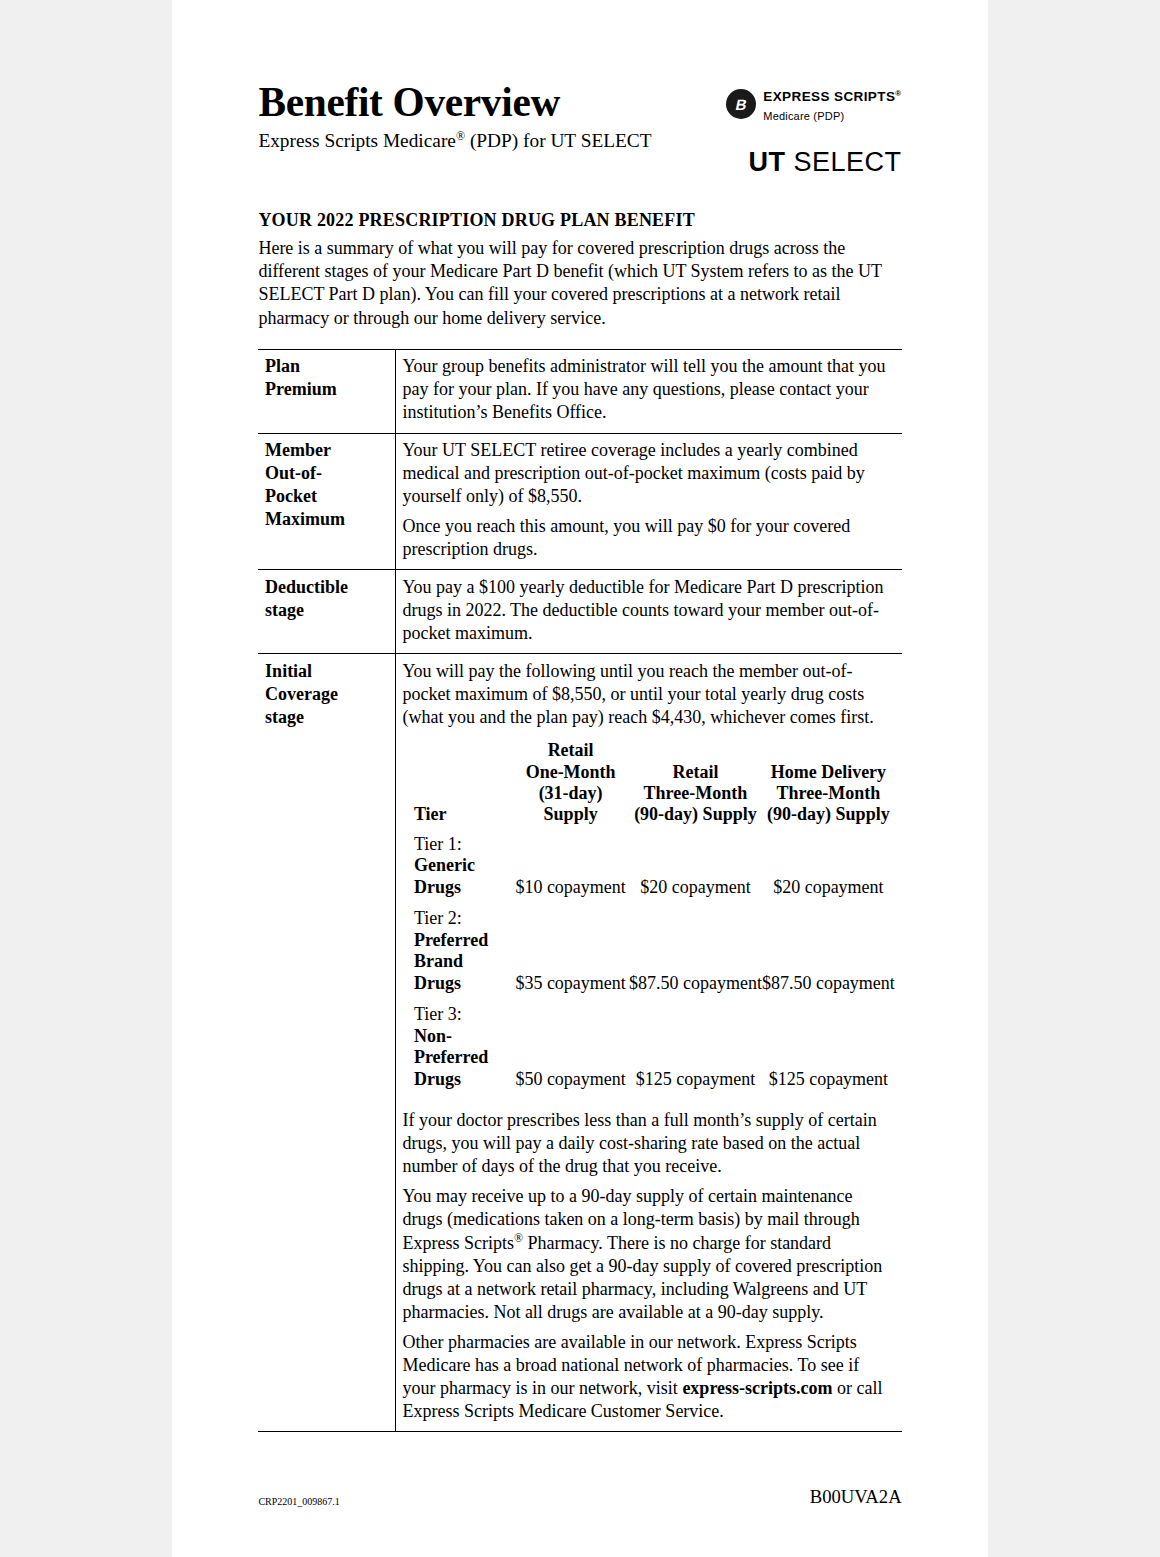Benefit Overview
Express Scripts Medicare® (PDP) for UT SELECT
B EXPRESS SCRIPTS®
Medicare (PDP)
UT SELECT
YOUR 2022 PRESCRIPTION DRUG PLAN BENEFIT
Here is a summary of what you will pay for covered prescription drugs across the different stages of your Medicare Part D benefit (which UT System refers to as the UT SELECT Part D plan). You can fill your covered prescriptions at a network retail pharmacy or through our home delivery service.
| Plan Premium | Your group benefits administrator will tell you the amount that you pay for your plan. If you have any questions, please contact your institution’s Benefits Office. |
| Member Out-of- Pocket Maximum | Your UT SELECT retiree coverage includes a yearly combined medical and prescription out-of-pocket maximum (costs paid by yourself only) of $8,550. Once you reach this amount, you will pay $0 for your covered prescription drugs. |
| Deductible stage | You pay a $100 yearly deductible for Medicare Part D prescription drugs in 2022. The deductible counts toward your member out-of-pocket maximum. |
| Initial Coverage stage | You will pay the following until you reach the member out-of-pocket maximum of $8,550, or until your total yearly drug costs (what you and the plan pay) reach $4,430, whichever comes first. / Tier / Retail One-Month (31-day) Supply / Retail Three-Month (90-day) Supply / Home Delivery Three-Month (90-day) Supply / / --- / --- / --- / --- / / Tier 1: Generic Drugs / $10 copayment / $20 copayment / $20 copayment / / Tier 2: Preferred Brand Drugs / $35 copayment / $87.50 copayment / $87.50 copayment / / Tier 3: Non-Preferred Drugs / $50 copayment / $125 copayment / $125 copayment / If your doctor prescribes less than a full month’s supply of certain drugs, you will pay a daily cost-sharing rate based on the actual number of days of the drug that you receive. You may receive up to a 90-day supply of certain maintenance drugs (medications taken on a long-term basis) by mail through Express Scripts ® Pharmacy. There is no charge for standard shipping. You can also get a 90-day supply of covered prescription drugs at a network retail pharmacy, including Walgreens and UT pharmacies. Not all drugs are available at a 90-day supply. Other pharmacies are available in our network. Express Scripts Medicare has a broad national network of pharmacies. To see if your pharmacy is in our network, visit express-scripts.com or call Express Scripts Medicare Customer Service. |
CRP2201_009867.1
B00UVA2A